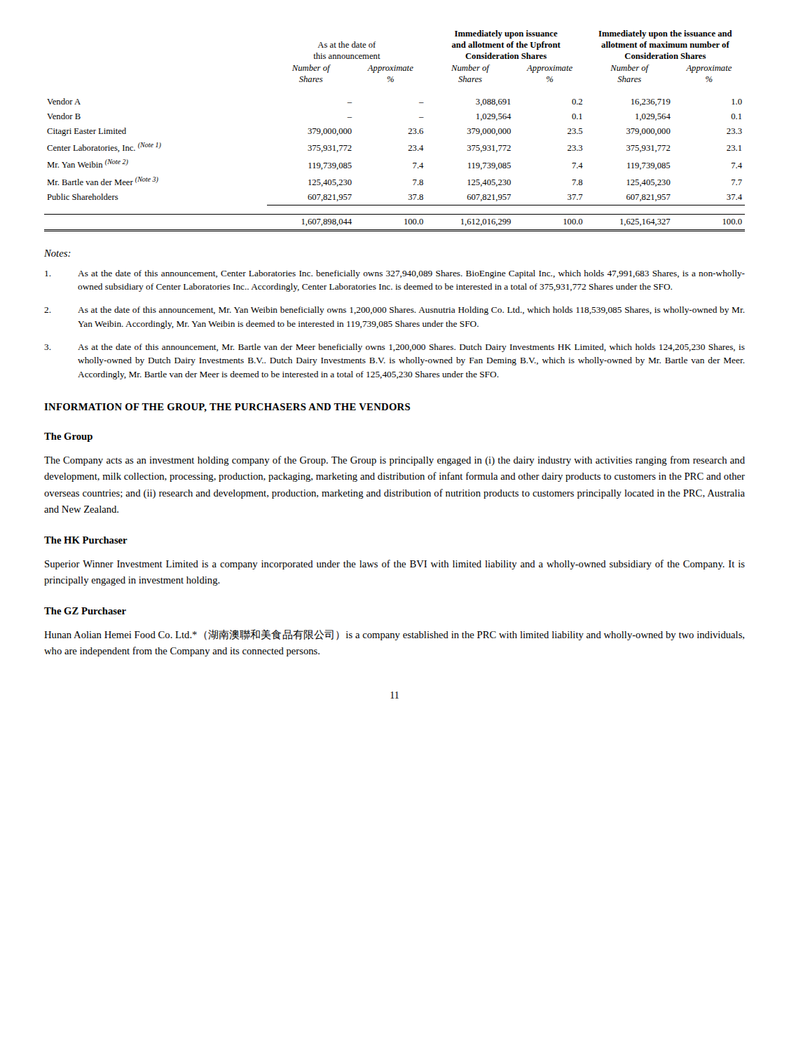| | As at the date of this announcement | Immediately upon issuance and allotment of the Upfront Consideration Shares | Immediately upon the issuance and allotment of maximum number of Consideration Shares |
| --- | --- | --- | --- |
| | Number of Shares | Approximate % | Number of Shares | Approximate % | Number of Shares | Approximate % |
| Vendor A | – | – | 3,088,691 | 0.2 | 16,236,719 | 1.0 |
| Vendor B | – | – | 1,029,564 | 0.1 | 1,029,564 | 0.1 |
| Citagri Easter Limited | 379,000,000 | 23.6 | 379,000,000 | 23.5 | 379,000,000 | 23.3 |
| Center Laboratories, Inc. (Note 1) | 375,931,772 | 23.4 | 375,931,772 | 23.3 | 375,931,772 | 23.1 |
| Mr. Yan Weibin (Note 2) | 119,739,085 | 7.4 | 119,739,085 | 7.4 | 119,739,085 | 7.4 |
| Mr. Bartle van der Meer (Note 3) | 125,405,230 | 7.8 | 125,405,230 | 7.8 | 125,405,230 | 7.7 |
| Public Shareholders | 607,821,957 | 37.8 | 607,821,957 | 37.7 | 607,821,957 | 37.4 |
| | 1,607,898,044 | 100.0 | 1,612,016,299 | 100.0 | 1,625,164,327 | 100.0 |
Notes:
As at the date of this announcement, Center Laboratories Inc. beneficially owns 327,940,089 Shares. BioEngine Capital Inc., which holds 47,991,683 Shares, is a non-wholly-owned subsidiary of Center Laboratories Inc.. Accordingly, Center Laboratories Inc. is deemed to be interested in a total of 375,931,772 Shares under the SFO.
As at the date of this announcement, Mr. Yan Weibin beneficially owns 1,200,000 Shares. Ausnutria Holding Co. Ltd., which holds 118,539,085 Shares, is wholly-owned by Mr. Yan Weibin. Accordingly, Mr. Yan Weibin is deemed to be interested in 119,739,085 Shares under the SFO.
As at the date of this announcement, Mr. Bartle van der Meer beneficially owns 1,200,000 Shares. Dutch Dairy Investments HK Limited, which holds 124,205,230 Shares, is wholly-owned by Dutch Dairy Investments B.V.. Dutch Dairy Investments B.V. is wholly-owned by Fan Deming B.V., which is wholly-owned by Mr. Bartle van der Meer. Accordingly, Mr. Bartle van der Meer is deemed to be interested in a total of 125,405,230 Shares under the SFO.
INFORMATION OF THE GROUP, THE PURCHASERS AND THE VENDORS
The Group
The Company acts as an investment holding company of the Group. The Group is principally engaged in (i) the dairy industry with activities ranging from research and development, milk collection, processing, production, packaging, marketing and distribution of infant formula and other dairy products to customers in the PRC and other overseas countries; and (ii) research and development, production, marketing and distribution of nutrition products to customers principally located in the PRC, Australia and New Zealand.
The HK Purchaser
Superior Winner Investment Limited is a company incorporated under the laws of the BVI with limited liability and a wholly-owned subsidiary of the Company. It is principally engaged in investment holding.
The GZ Purchaser
Hunan Aolian Hemei Food Co. Ltd.*（湖南澳聯和美食品有限公司）is a company established in the PRC with limited liability and wholly-owned by two individuals, who are independent from the Company and its connected persons.
11